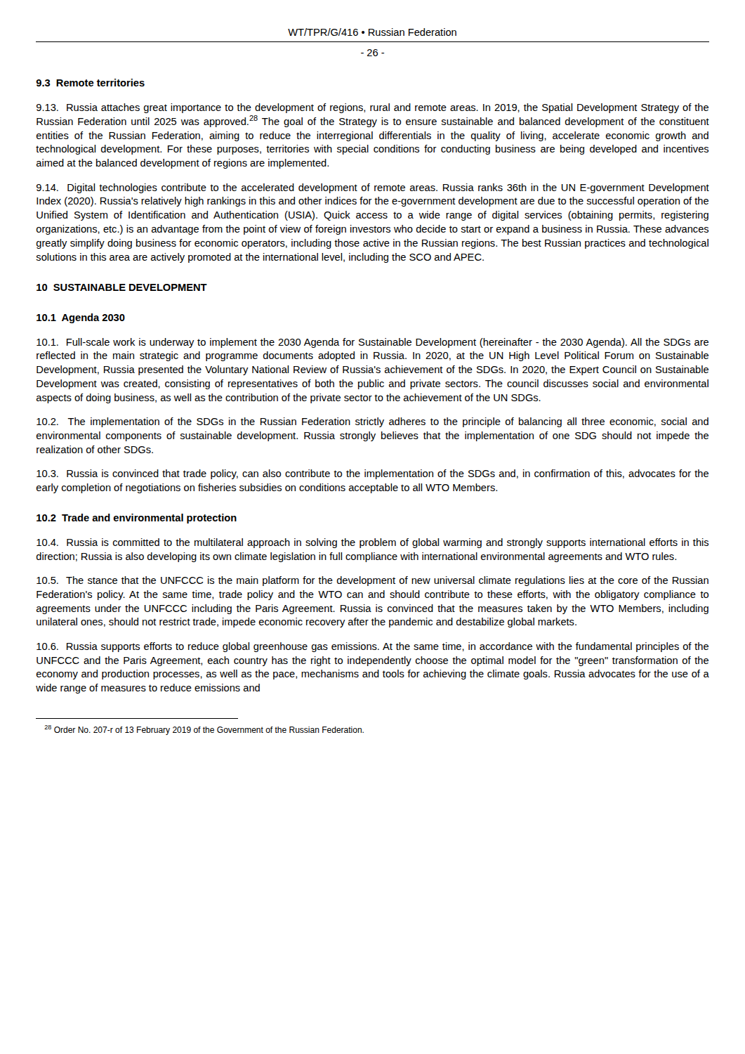WT/TPR/G/416 • Russian Federation
- 26 -
9.3 Remote territories
9.13. Russia attaches great importance to the development of regions, rural and remote areas. In 2019, the Spatial Development Strategy of the Russian Federation until 2025 was approved.28 The goal of the Strategy is to ensure sustainable and balanced development of the constituent entities of the Russian Federation, aiming to reduce the interregional differentials in the quality of living, accelerate economic growth and technological development. For these purposes, territories with special conditions for conducting business are being developed and incentives aimed at the balanced development of regions are implemented.
9.14. Digital technologies contribute to the accelerated development of remote areas. Russia ranks 36th in the UN E-government Development Index (2020). Russia's relatively high rankings in this and other indices for the e-government development are due to the successful operation of the Unified System of Identification and Authentication (USIA). Quick access to a wide range of digital services (obtaining permits, registering organizations, etc.) is an advantage from the point of view of foreign investors who decide to start or expand a business in Russia. These advances greatly simplify doing business for economic operators, including those active in the Russian regions. The best Russian practices and technological solutions in this area are actively promoted at the international level, including the SCO and APEC.
10 SUSTAINABLE DEVELOPMENT
10.1 Agenda 2030
10.1. Full-scale work is underway to implement the 2030 Agenda for Sustainable Development (hereinafter - the 2030 Agenda). All the SDGs are reflected in the main strategic and programme documents adopted in Russia. In 2020, at the UN High Level Political Forum on Sustainable Development, Russia presented the Voluntary National Review of Russia's achievement of the SDGs. In 2020, the Expert Council on Sustainable Development was created, consisting of representatives of both the public and private sectors. The council discusses social and environmental aspects of doing business, as well as the contribution of the private sector to the achievement of the UN SDGs.
10.2. The implementation of the SDGs in the Russian Federation strictly adheres to the principle of balancing all three economic, social and environmental components of sustainable development. Russia strongly believes that the implementation of one SDG should not impede the realization of other SDGs.
10.3. Russia is convinced that trade policy, can also contribute to the implementation of the SDGs and, in confirmation of this, advocates for the early completion of negotiations on fisheries subsidies on conditions acceptable to all WTO Members.
10.2 Trade and environmental protection
10.4. Russia is committed to the multilateral approach in solving the problem of global warming and strongly supports international efforts in this direction; Russia is also developing its own climate legislation in full compliance with international environmental agreements and WTO rules.
10.5. The stance that the UNFCCC is the main platform for the development of new universal climate regulations lies at the core of the Russian Federation's policy. At the same time, trade policy and the WTO can and should contribute to these efforts, with the obligatory compliance to agreements under the UNFCCC including the Paris Agreement. Russia is convinced that the measures taken by the WTO Members, including unilateral ones, should not restrict trade, impede economic recovery after the pandemic and destabilize global markets.
10.6. Russia supports efforts to reduce global greenhouse gas emissions. At the same time, in accordance with the fundamental principles of the UNFCCC and the Paris Agreement, each country has the right to independently choose the optimal model for the "green" transformation of the economy and production processes, as well as the pace, mechanisms and tools for achieving the climate goals. Russia advocates for the use of a wide range of measures to reduce emissions and
28 Order No. 207-r of 13 February 2019 of the Government of the Russian Federation.